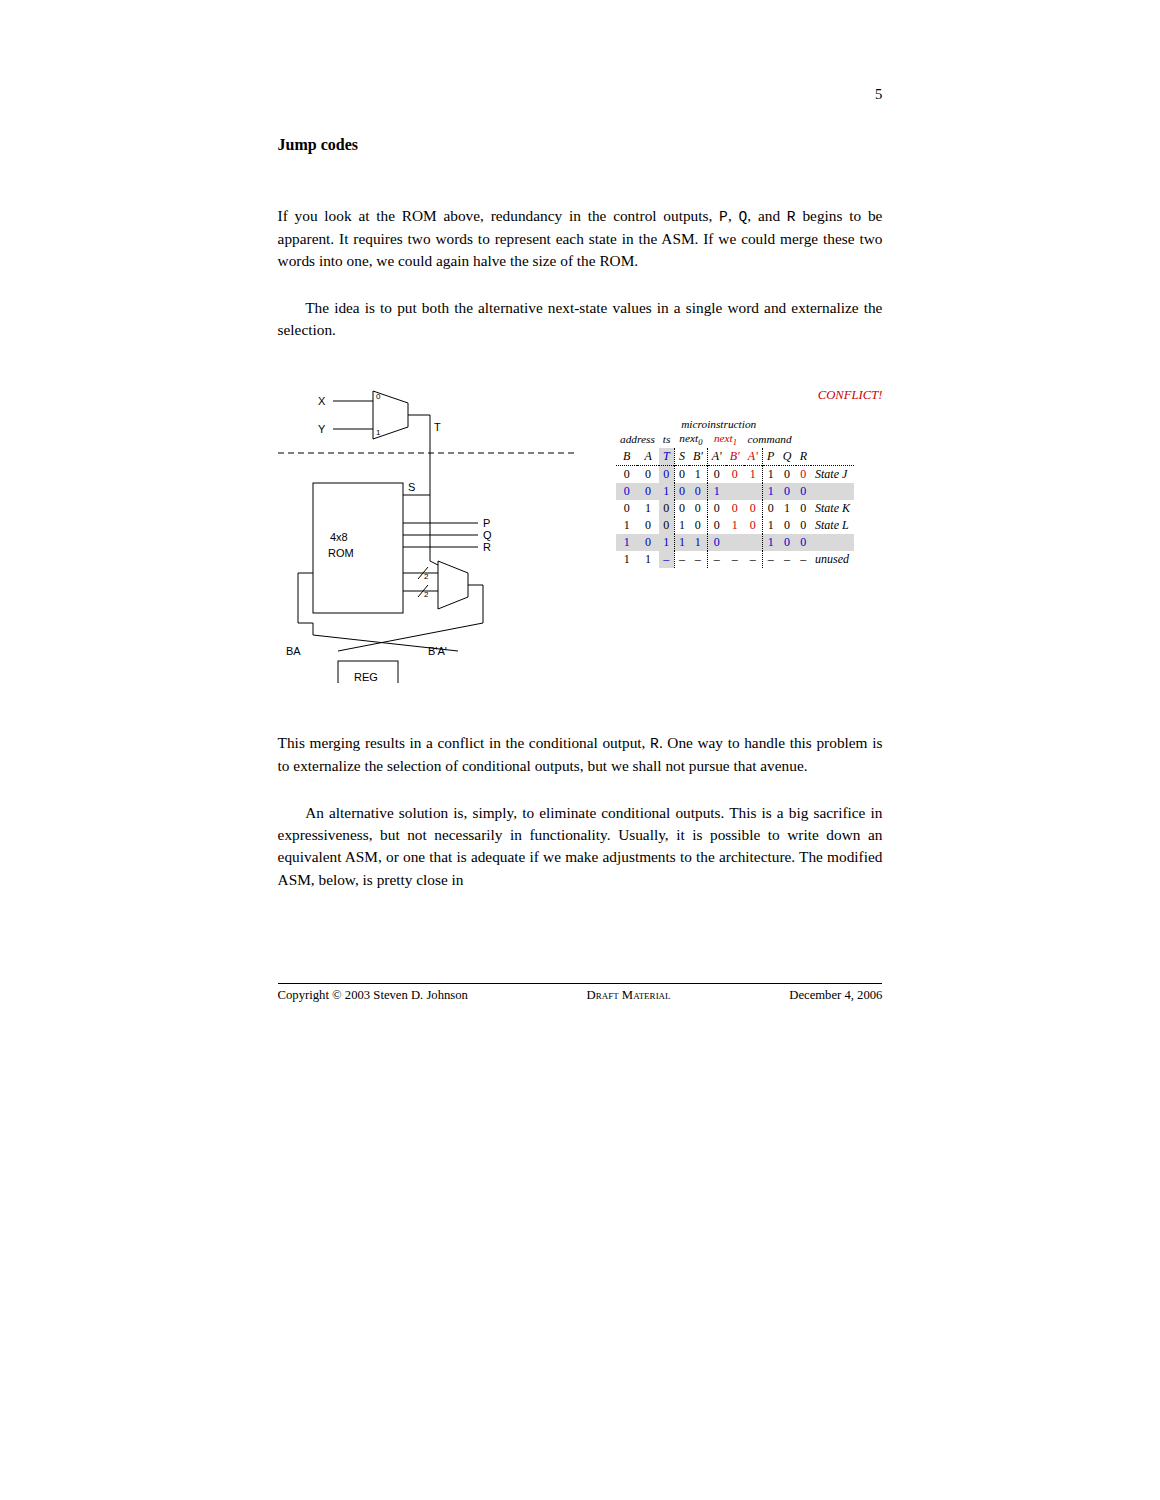5
Jump codes
If you look at the ROM above, redundancy in the control outputs, P, Q, and R begins to be apparent. It requires two words to represent each state in the ASM. If we could merge these two words into one, we could again halve the size of the ROM.
The idea is to put both the alternative next-state values in a single word and externalize the selection.
X Y 0 1 T S P Q R 4x8 ROM 2 2 BA B'A' REG
CONFLICT!
| | microinstruction | |
| address | ts | next 0 | next 1 | command | |
| B | A | T | S | B' | A' | B' | A' | P | Q | R | |
| 0 | 0 | 0 | 0 | 1 | 0 | 0 | 1 | 1 | 0 | 0 | State J |
| 0 | 0 | 1 | 0 | 0 | 1 | | | 1 | 0 | 0 | |
| 0 | 1 | 0 | 0 | 0 | 0 | 0 | 0 | 0 | 1 | 0 | State K |
| 1 | 0 | 0 | 1 | 0 | 0 | 1 | 0 | 1 | 0 | 0 | State L |
| 1 | 0 | 1 | 1 | 1 | 0 | | | 1 | 0 | 0 | |
| 1 | 1 | – | – | – | – | – | – | – | – | – | unused |
This merging results in a conflict in the conditional output, R. One way to handle this problem is to externalize the selection of conditional outputs, but we shall not pursue that avenue.
An alternative solution is, simply, to eliminate conditional outputs. This is a big sacrifice in expressiveness, but not necessarily in functionality. Usually, it is possible to write down an equivalent ASM, or one that is adequate if we make adjustments to the architecture. The modified ASM, below, is pretty close in
Copyright © 2003 Steven D. Johnson Draft Material December 4, 2006